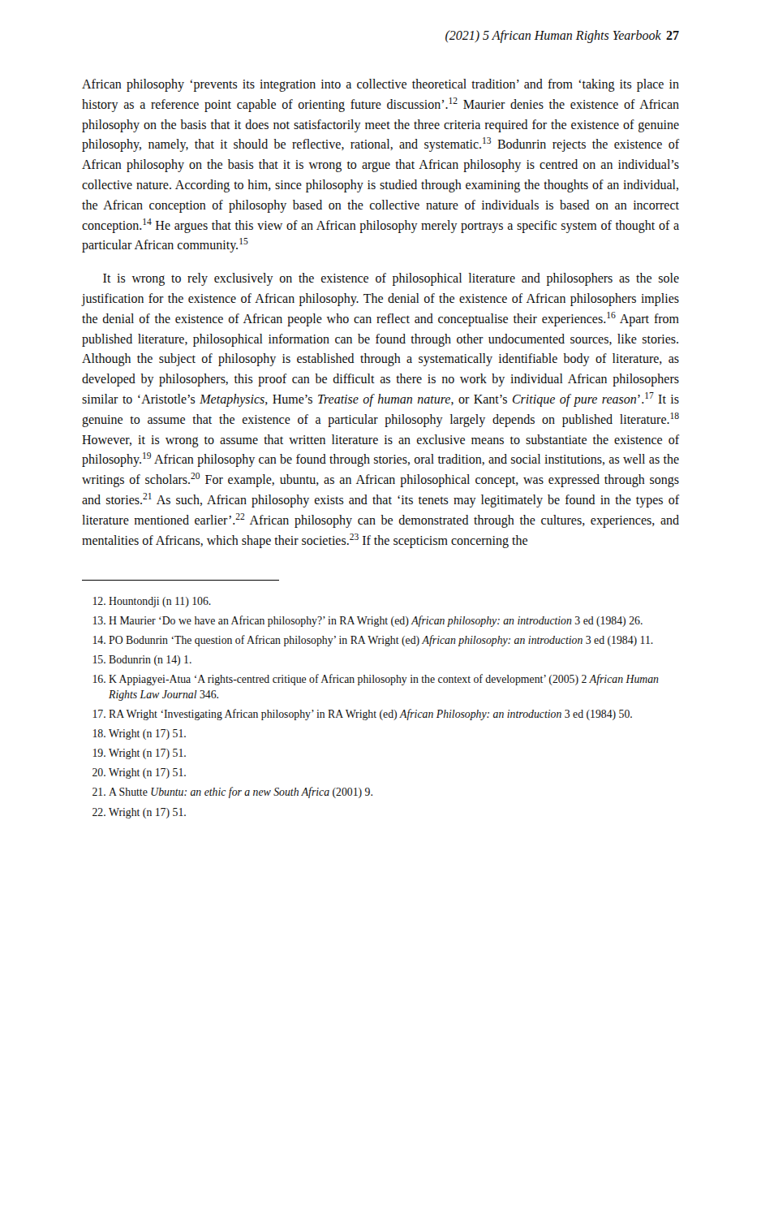(2021) 5 African Human Rights Yearbook 27
African philosophy ‘prevents its integration into a collective theoretical tradition’ and from ‘taking its place in history as a reference point capable of orienting future discussion’.12 Maurier denies the existence of African philosophy on the basis that it does not satisfactorily meet the three criteria required for the existence of genuine philosophy, namely, that it should be reflective, rational, and systematic.13 Bodunrin rejects the existence of African philosophy on the basis that it is wrong to argue that African philosophy is centred on an individual’s collective nature. According to him, since philosophy is studied through examining the thoughts of an individual, the African conception of philosophy based on the collective nature of individuals is based on an incorrect conception.14 He argues that this view of an African philosophy merely portrays a specific system of thought of a particular African community.15
It is wrong to rely exclusively on the existence of philosophical literature and philosophers as the sole justification for the existence of African philosophy. The denial of the existence of African philosophers implies the denial of the existence of African people who can reflect and conceptualise their experiences.16 Apart from published literature, philosophical information can be found through other undocumented sources, like stories. Although the subject of philosophy is established through a systematically identifiable body of literature, as developed by philosophers, this proof can be difficult as there is no work by individual African philosophers similar to ‘Aristotle’s Metaphysics, Hume’s Treatise of human nature, or Kant’s Critique of pure reason’.17 It is genuine to assume that the existence of a particular philosophy largely depends on published literature.18 However, it is wrong to assume that written literature is an exclusive means to substantiate the existence of philosophy.19 African philosophy can be found through stories, oral tradition, and social institutions, as well as the writings of scholars.20 For example, ubuntu, as an African philosophical concept, was expressed through songs and stories.21 As such, African philosophy exists and that ‘its tenets may legitimately be found in the types of literature mentioned earlier’.22 African philosophy can be demonstrated through the cultures, experiences, and mentalities of Africans, which shape their societies.23 If the scepticism concerning the
Hountondji (n 11) 106.
H Maurier ‘Do we have an African philosophy?’ in RA Wright (ed) African philosophy: an introduction 3 ed (1984) 26.
PO Bodunrin ‘The question of African philosophy’ in RA Wright (ed) African philosophy: an introduction 3 ed (1984) 11.
Bodunrin (n 14) 1.
K Appiagyei-Atua ‘A rights-centred critique of African philosophy in the context of development’ (2005) 2 African Human Rights Law Journal 346.
RA Wright ‘Investigating African philosophy’ in RA Wright (ed) African Philosophy: an introduction 3 ed (1984) 50.
Wright (n 17) 51.
Wright (n 17) 51.
Wright (n 17) 51.
A Shutte Ubuntu: an ethic for a new South Africa (2001) 9.
Wright (n 17) 51.